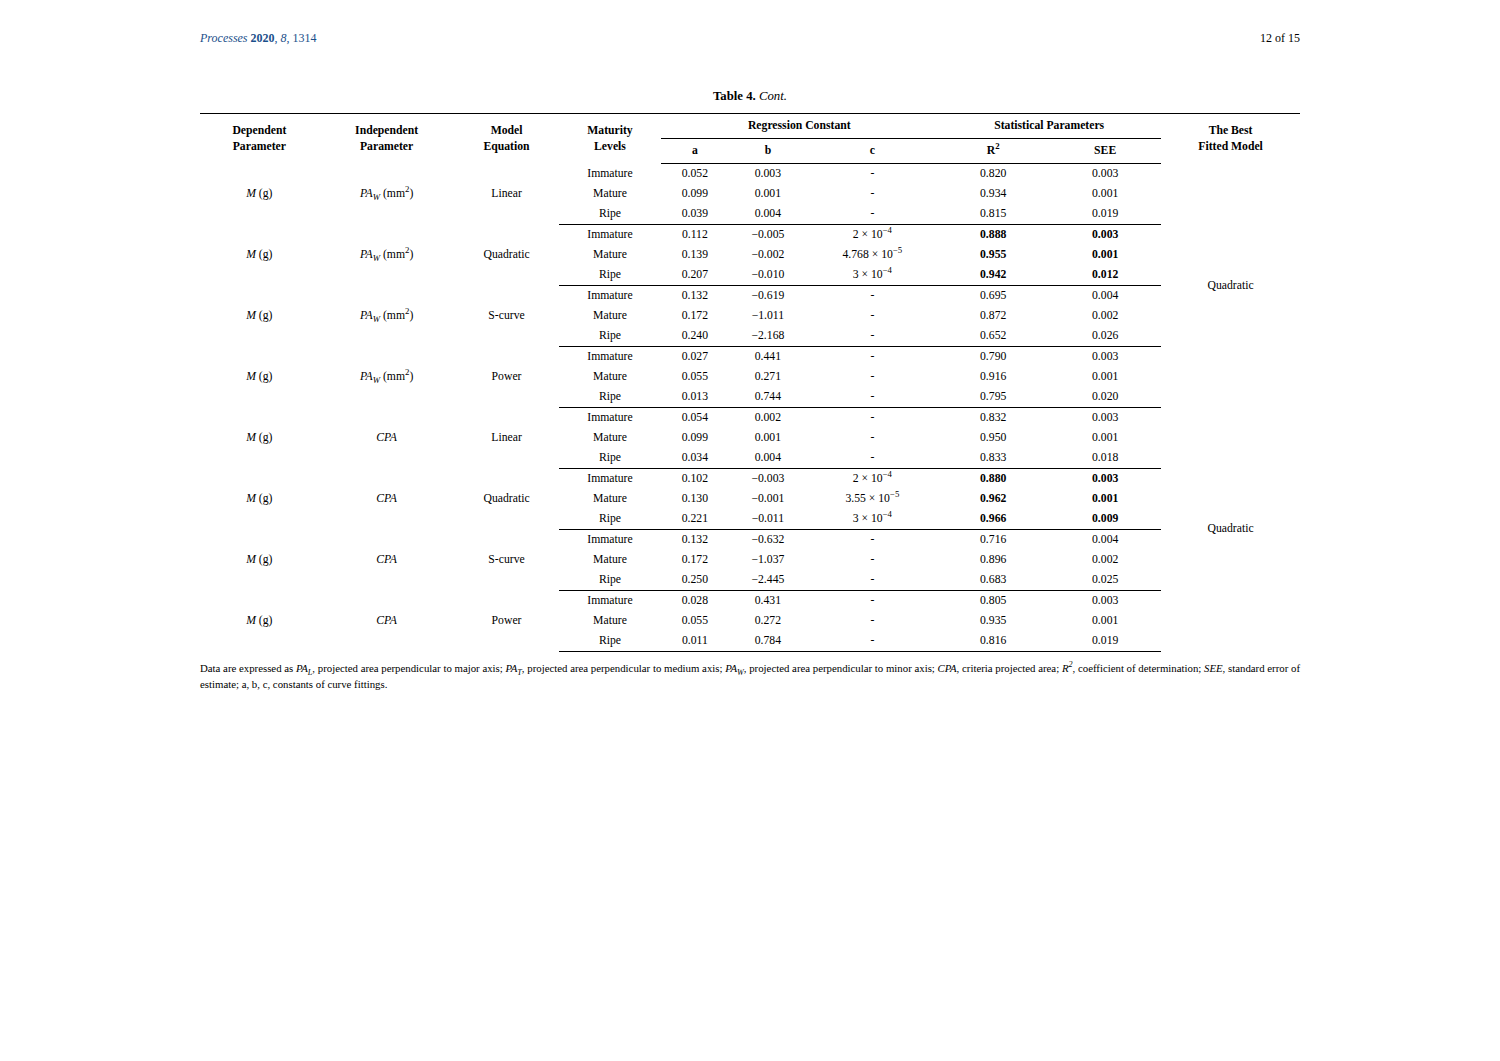Processes 2020, 8, 1314 12 of 15
Table 4. Cont.
| Dependent Parameter | Independent Parameter | Model Equation | Maturity Levels | Regression Constant | Statistical Parameters | The Best Fitted Model |
| --- | --- | --- | --- | --- | --- | --- |
| a | b | c | R 2 | SEE |
| M (g) | PA W (mm 2 ) | Linear | Immature | 0.052 | 0.003 | - | 0.820 | 0.003 | Quadratic |
| Mature | 0.099 | 0.001 | - | 0.934 | 0.001 |
| Ripe | 0.039 | 0.004 | - | 0.815 | 0.019 |
| M (g) | PA W (mm 2 ) | Quadratic | Immature | 0.112 | −0.005 | 2 × 10 −4 | 0.888 | 0.003 |
| Mature | 0.139 | −0.002 | 4.768 × 10 −5 | 0.955 | 0.001 |
| Ripe | 0.207 | −0.010 | 3 × 10 −4 | 0.942 | 0.012 |
| M (g) | PA W (mm 2 ) | S-curve | Immature | 0.132 | −0.619 | - | 0.695 | 0.004 |
| Mature | 0.172 | −1.011 | - | 0.872 | 0.002 |
| Ripe | 0.240 | −2.168 | - | 0.652 | 0.026 |
| M (g) | PA W (mm 2 ) | Power | Immature | 0.027 | 0.441 | - | 0.790 | 0.003 |
| Mature | 0.055 | 0.271 | - | 0.916 | 0.001 |
| Ripe | 0.013 | 0.744 | - | 0.795 | 0.020 |
| M (g) | CPA | Linear | Immature | 0.054 | 0.002 | - | 0.832 | 0.003 | Quadratic |
| Mature | 0.099 | 0.001 | - | 0.950 | 0.001 |
| Ripe | 0.034 | 0.004 | - | 0.833 | 0.018 |
| M (g) | CPA | Quadratic | Immature | 0.102 | −0.003 | 2 × 10 −4 | 0.880 | 0.003 |
| Mature | 0.130 | −0.001 | 3.55 × 10 −5 | 0.962 | 0.001 |
| Ripe | 0.221 | −0.011 | 3 × 10 −4 | 0.966 | 0.009 |
| M (g) | CPA | S-curve | Immature | 0.132 | −0.632 | - | 0.716 | 0.004 |
| Mature | 0.172 | −1.037 | - | 0.896 | 0.002 |
| Ripe | 0.250 | −2.445 | - | 0.683 | 0.025 |
| M (g) | CPA | Power | Immature | 0.028 | 0.431 | - | 0.805 | 0.003 |
| Mature | 0.055 | 0.272 | - | 0.935 | 0.001 |
| Ripe | 0.011 | 0.784 | - | 0.816 | 0.019 |
Data are expressed as PAL, projected area perpendicular to major axis; PAT, projected area perpendicular to medium axis; PAW, projected area perpendicular to minor axis; CPA, criteria projected area; R2, coefficient of determination; SEE, standard error of estimate; a, b, c, constants of curve fittings.